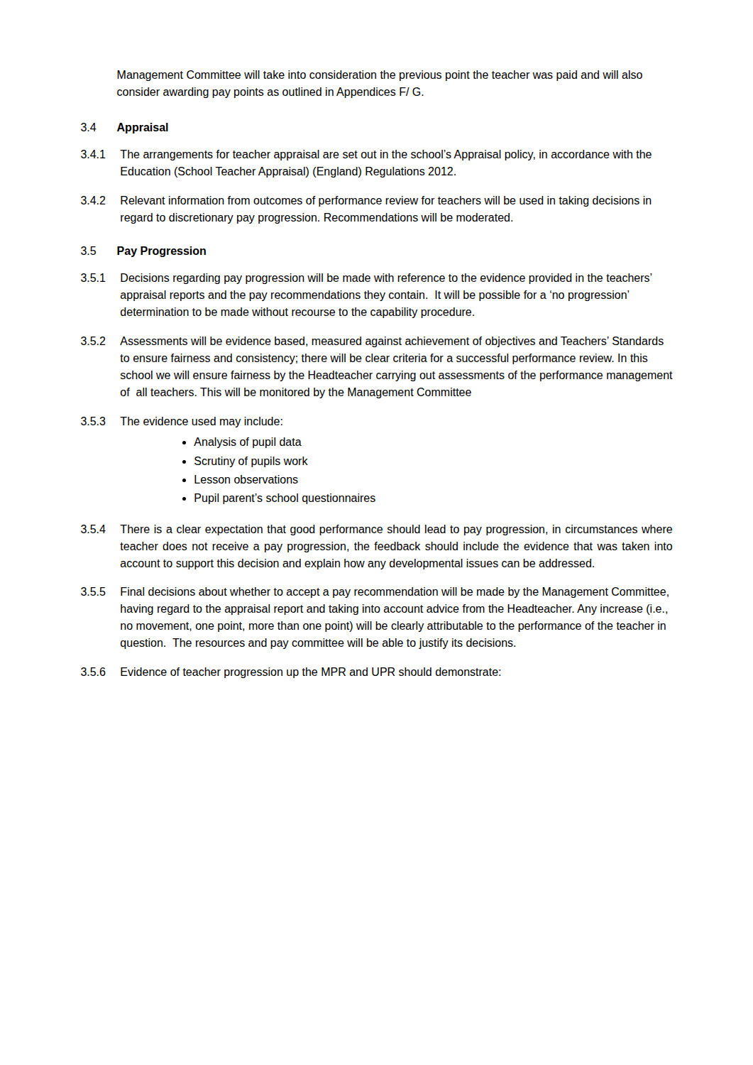Management Committee will take into consideration the previous point the teacher was paid and will also consider awarding pay points as outlined in Appendices F/ G.
3.4 Appraisal
3.4.1 The arrangements for teacher appraisal are set out in the school’s Appraisal policy, in accordance with the Education (School Teacher Appraisal) (England) Regulations 2012.
3.4.2 Relevant information from outcomes of performance review for teachers will be used in taking decisions in regard to discretionary pay progression. Recommendations will be moderated.
3.5 Pay Progression
3.5.1 Decisions regarding pay progression will be made with reference to the evidence provided in the teachers’ appraisal reports and the pay recommendations they contain. It will be possible for a ‘no progression’ determination to be made without recourse to the capability procedure.
3.5.2 Assessments will be evidence based, measured against achievement of objectives and Teachers’ Standards to ensure fairness and consistency; there will be clear criteria for a successful performance review. In this school we will ensure fairness by the Headteacher carrying out assessments of the performance management of all teachers. This will be monitored by the Management Committee
3.5.3 The evidence used may include:
Analysis of pupil data
Scrutiny of pupils work
Lesson observations
Pupil parent’s school questionnaires
3.5.4 There is a clear expectation that good performance should lead to pay progression, in circumstances where teacher does not receive a pay progression, the feedback should include the evidence that was taken into account to support this decision and explain how any developmental issues can be addressed.
3.5.5 Final decisions about whether to accept a pay recommendation will be made by the Management Committee, having regard to the appraisal report and taking into account advice from the Headteacher. Any increase (i.e., no movement, one point, more than one point) will be clearly attributable to the performance of the teacher in question. The resources and pay committee will be able to justify its decisions.
3.5.6 Evidence of teacher progression up the MPR and UPR should demonstrate: